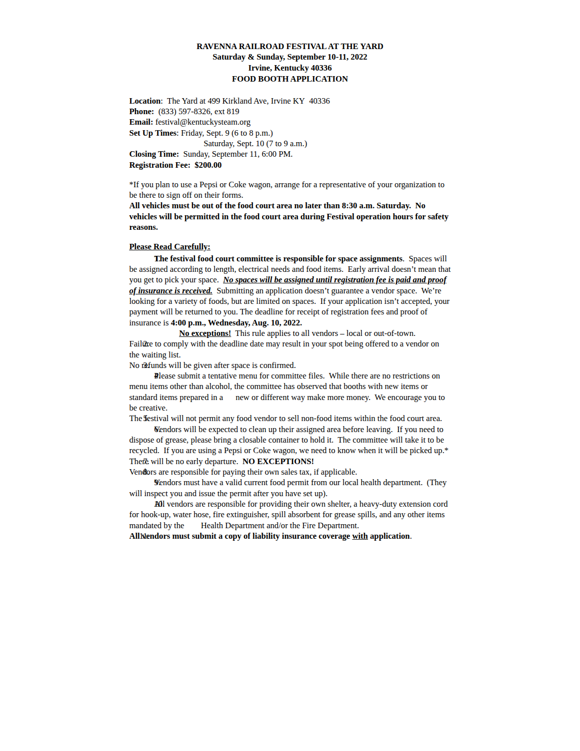RAVENNA RAILROAD FESTIVAL AT THE YARD
Saturday & Sunday, September 10-11, 2022
Irvine, Kentucky 40336
FOOD BOOTH APPLICATION
Location: The Yard at 499 Kirkland Ave, Irvine KY 40336
Phone: (833) 597-8326, ext 819
Email: festival@kentuckysteam.org
Set Up Times: Friday, Sept. 9 (6 to 8 p.m.)
Saturday, Sept. 10 (7 to 9 a.m.)
Closing Time: Sunday, September 11, 6:00 PM.
Registration Fee: $200.00
*If you plan to use a Pepsi or Coke wagon, arrange for a representative of your organization to be there to sign off on their forms.
All vehicles must be out of the food court area no later than 8:30 a.m. Saturday. No vehicles will be permitted in the food court area during Festival operation hours for safety reasons.
Please Read Carefully:
The festival food court committee is responsible for space assignments. Spaces will be assigned according to length, electrical needs and food items. Early arrival doesn’t mean that you get to pick your space. No spaces will be assigned until registration fee is paid and proof of insurance is received. Submitting an application doesn’t guarantee a vendor space. We’re looking for a variety of foods, but are limited on spaces. If your application isn’t accepted, your payment will be returned to you. The deadline for receipt of registration fees and proof of insurance is 4:00 p.m., Wednesday, Aug. 10, 2022. No exceptions! This rule applies to all vendors – local or out-of-town.
Failure to comply with the deadline date may result in your spot being offered to a vendor on the waiting list.
No refunds will be given after space is confirmed.
Please submit a tentative menu for committee files. While there are no restrictions on menu items other than alcohol, the committee has observed that booths with new items or standard items prepared in a new or different way make more money. We encourage you to be creative.
The festival will not permit any food vendor to sell non-food items within the food court area.
Vendors will be expected to clean up their assigned area before leaving. If you need to dispose of grease, please bring a closable container to hold it. The committee will take it to be recycled. If you are using a Pepsi or Coke wagon, we need to know when it will be picked up.*
There will be no early departure. NO EXCEPTIONS!
Vendors are responsible for paying their own sales tax, if applicable.
Vendors must have a valid current food permit from our local health department. (They will inspect you and issue the permit after you have set up).
All vendors are responsible for providing their own shelter, a heavy-duty extension cord for hook-up, water hose, fire extinguisher, spill absorbent for grease spills, and any other items mandated by the Health Department and/or the Fire Department.
All vendors must submit a copy of liability insurance coverage with application.